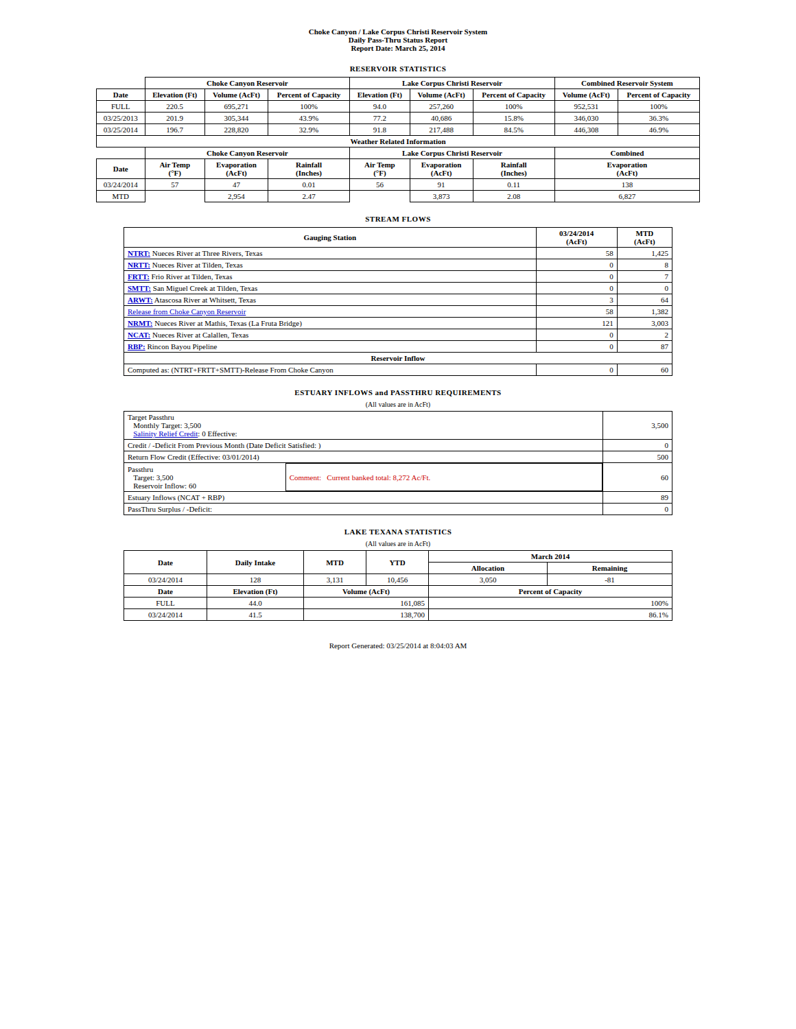Choke Canyon / Lake Corpus Christi Reservoir System
Daily Pass-Thru Status Report
Report Date: March 25, 2014
RESERVOIR STATISTICS
| | Choke Canyon Reservoir | Lake Corpus Christi Reservoir | Combined Reservoir System |
| Date | Elevation (Ft) | Volume (AcFt) | Percent of Capacity | Elevation (Ft) | Volume (AcFt) | Percent of Capacity | Volume (AcFt) | Percent of Capacity |
| FULL | 220.5 | 695,271 | 100% | 94.0 | 257,260 | 100% | 952,531 | 100% |
| 03/25/2013 | 201.9 | 305,344 | 43.9% | 77.2 | 40,686 | 15.8% | 346,030 | 36.3% |
| 03/25/2014 | 196.7 | 228,820 | 32.9% | 91.8 | 217,488 | 84.5% | 446,308 | 46.9% |
| Weather Related Information |
| | Choke Canyon Reservoir | Lake Corpus Christi Reservoir | Combined |
| Date | Air Temp (°F) | Evaporation (AcFt) | Rainfall (Inches) | Air Temp (°F) | Evaporation (AcFt) | Rainfall (Inches) | Evaporation (AcFt) |
| 03/24/2014 | 57 | 47 | 0.01 | 56 | 91 | 0.11 | 138 |
| MTD | | 2,954 | 2.47 | | 3,873 | 2.08 | 6,827 |
STREAM FLOWS
| Gauging Station | 03/24/2014 (AcFt) | MTD (AcFt) |
| --- | --- | --- |
| NTRT: Nueces River at Three Rivers, Texas | 58 | 1,425 |
| NRTT: Nueces River at Tilden, Texas | 0 | 8 |
| FRTT: Frio River at Tilden, Texas | 0 | 7 |
| SMTT: San Miguel Creek at Tilden, Texas | 0 | 0 |
| ARWT: Atascosa River at Whitsett, Texas | 3 | 64 |
| Release from Choke Canyon Reservoir | 58 | 1,382 |
| NRMT: Nueces River at Mathis, Texas (La Fruta Bridge) | 121 | 3,003 |
| NCAT: Nueces River at Calallen, Texas | 0 | 2 |
| RBP: Rincon Bayou Pipeline | 0 | 87 |
| Reservoir Inflow |
| Computed as: (NTRT+FRTT+SMTT)-Release From Choke Canyon | 0 | 60 |
ESTUARY INFLOWS and PASSTHRU REQUIREMENTS
(All values are in AcFt)
| Target Passthru Monthly Target: 3,500 Salinity Relief Credit : 0 Effective: | 3,500 |
| Credit / -Deficit From Previous Month (Date Deficit Satisfied: ) | 0 |
| Return Flow Credit (Effective: 03/01/2014) | 500 |
| / Passthru Target: 3,500 Reservoir Inflow: 60 / Comment: Current banked total: 8,272 Ac/Ft. / | 60 |
| Estuary Inflows (NCAT + RBP) | 89 |
| PassThru Surplus / -Deficit: | 0 |
LAKE TEXANA STATISTICS
(All values are in AcFt)
| Date | Daily Intake | MTD | YTD | March 2014 |
| --- | --- | --- | --- | --- |
| Allocation | Remaining |
| 03/24/2014 | 128 | 3,131 | 10,456 | 3,050 | -81 |
| Date | Elevation (Ft) | Volume (AcFt) | Percent of Capacity |
| FULL | 44.0 | 161,085 | 100% |
| 03/24/2014 | 41.5 | 138,700 | 86.1% |
Report Generated: 03/25/2014 at 8:04:03 AM